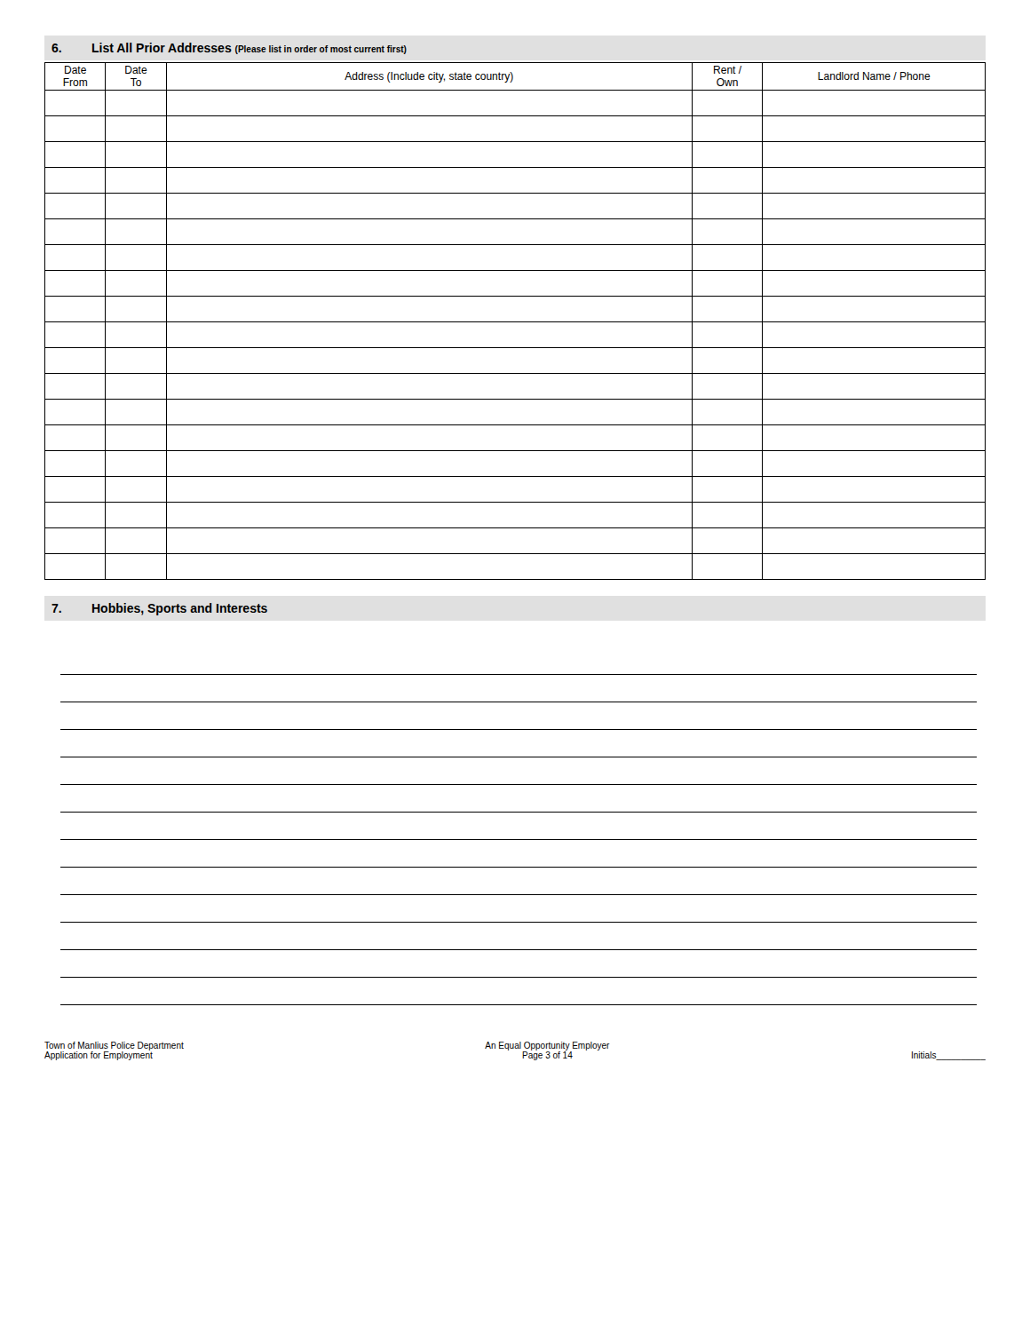6. List All Prior Addresses (Please list in order of most current first)
| Date From | Date To | Address (Include city, state country) | Rent / Own | Landlord Name / Phone |
| --- | --- | --- | --- | --- |
7. Hobbies, Sports and Interests
Town of Manlius Police Department
Application for Employment
Initials__________
An Equal Opportunity Employer
Page 3 of 14